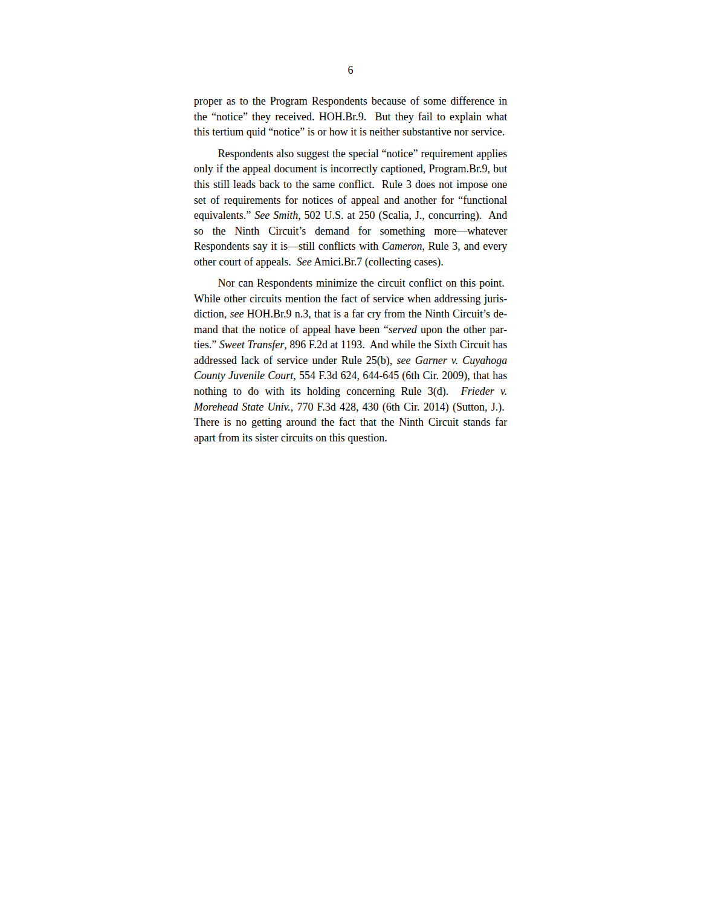6
proper as to the Program Respondents because of some difference in the “notice” they received. HOH.Br.9. But they fail to explain what this tertium quid “notice” is or how it is neither substantive nor service.
Respondents also suggest the special “notice” requirement applies only if the appeal document is incorrectly captioned, Program.Br.9, but this still leads back to the same conflict. Rule 3 does not impose one set of requirements for notices of appeal and another for “functional equivalents.” See Smith, 502 U.S. at 250 (Scalia, J., concurring). And so the Ninth Circuit’s demand for something more—whatever Respondents say it is—still conflicts with Cameron, Rule 3, and every other court of appeals. See Amici.Br.7 (collecting cases).
Nor can Respondents minimize the circuit conflict on this point. While other circuits mention the fact of service when addressing jurisdiction, see HOH.Br.9 n.3, that is a far cry from the Ninth Circuit’s demand that the notice of appeal have been “served upon the other parties.” Sweet Transfer, 896 F.2d at 1193. And while the Sixth Circuit has addressed lack of service under Rule 25(b), see Garner v. Cuyahoga County Juvenile Court, 554 F.3d 624, 644-645 (6th Cir. 2009), that has nothing to do with its holding concerning Rule 3(d). Frieder v. Morehead State Univ., 770 F.3d 428, 430 (6th Cir. 2014) (Sutton, J.). There is no getting around the fact that the Ninth Circuit stands far apart from its sister circuits on this question.